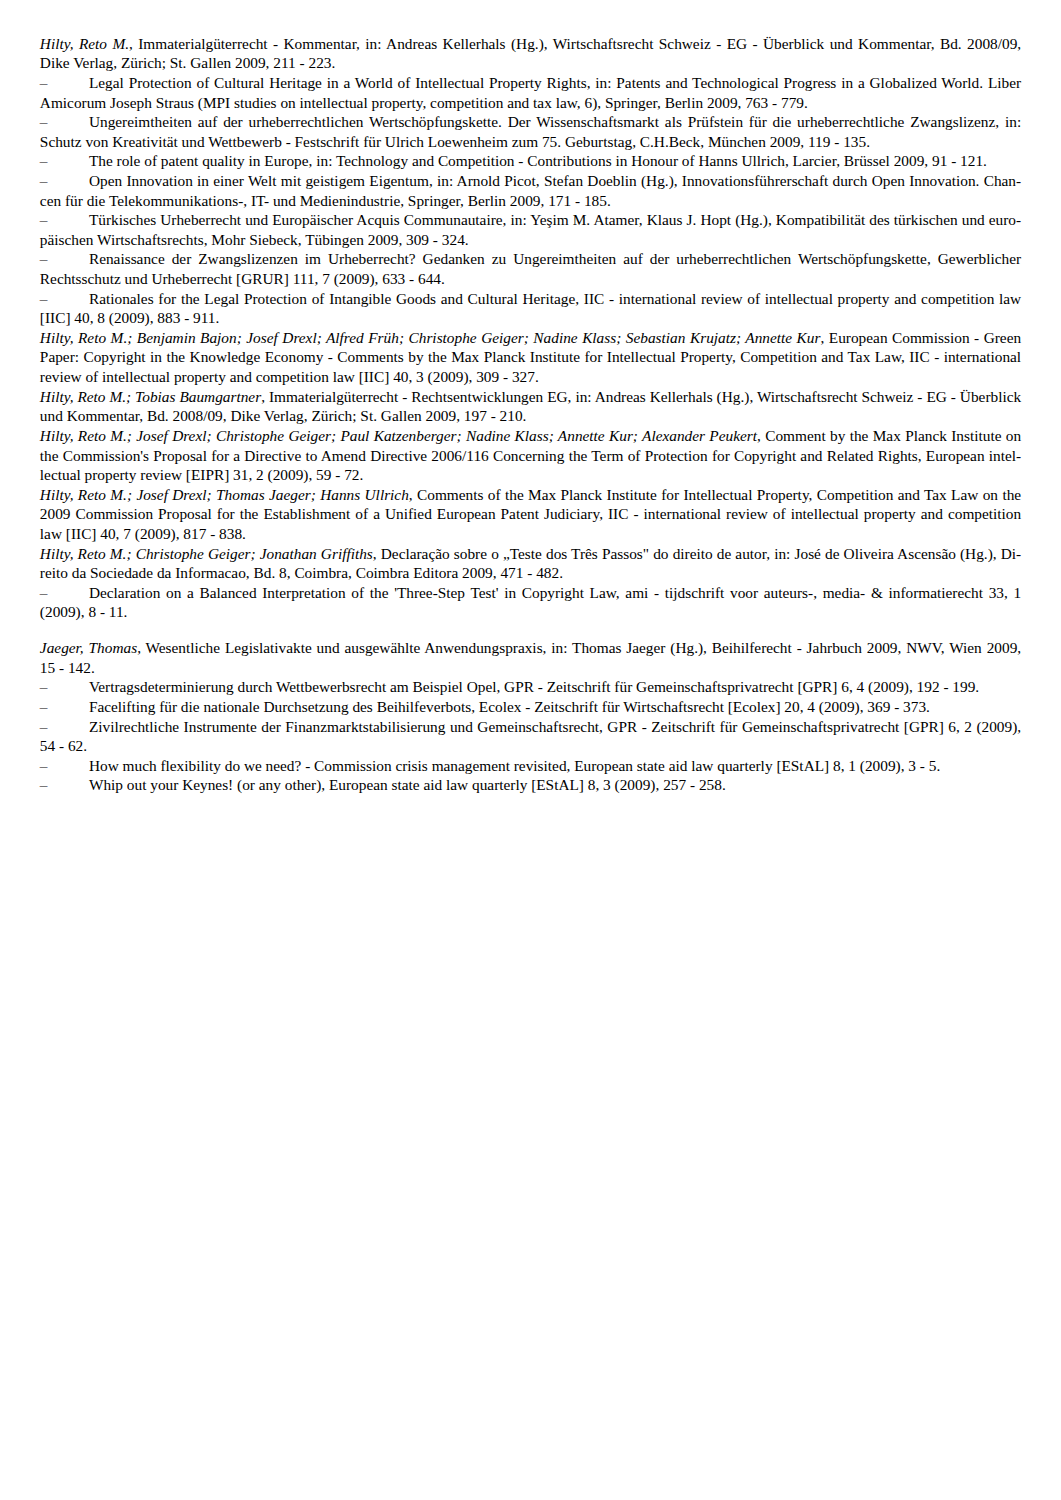Hilty, Reto M., Immaterialgüterrecht - Kommentar, in: Andreas Kellerhals (Hg.), Wirtschaftsrecht Schweiz - EG - Überblick und Kommentar, Bd. 2008/09, Dike Verlag, Zürich; St. Gallen 2009, 211 - 223.
–Legal Protection of Cultural Heritage in a World of Intellectual Property Rights, in: Patents and Technological Progress in a Globalized World. Liber Amicorum Joseph Straus (MPI studies on intellectual property, competition and tax law, 6), Springer, Berlin 2009, 763 - 779.
–Ungereimtheiten auf der urheberrechtlichen Wertschöpfungskette. Der Wissenschaftsmarkt als Prüfstein für die urheberrechtliche Zwangslizenz, in: Schutz von Kreativität und Wettbewerb - Festschrift für Ulrich Loewenheim zum 75. Geburtstag, C.H.Beck, München 2009, 119 - 135.
–The role of patent quality in Europe, in: Technology and Competition - Contributions in Honour of Hanns Ullrich, Larcier, Brüssel 2009, 91 - 121.
–Open Innovation in einer Welt mit geistigem Eigentum, in: Arnold Picot, Stefan Doeblin (Hg.), Innovationsführerschaft durch Open Innovation. Chancen für die Telekommunikations-, IT- und Medienindustrie, Springer, Berlin 2009, 171 - 185.
–Türkisches Urheberrecht und Europäischer Acquis Communautaire, in: Yeşim M. Atamer, Klaus J. Hopt (Hg.), Kompatibilität des türkischen und europäischen Wirtschaftsrechts, Mohr Siebeck, Tübingen 2009, 309 - 324.
–Renaissance der Zwangslizenzen im Urheberrecht? Gedanken zu Ungereimtheiten auf der urheberrechtlichen Wertschöpfungskette, Gewerblicher Rechtsschutz und Urheberrecht [GRUR] 111, 7 (2009), 633 - 644.
–Rationales for the Legal Protection of Intangible Goods and Cultural Heritage, IIC - international review of intellectual property and competition law [IIC] 40, 8 (2009), 883 - 911.
Hilty, Reto M.; Benjamin Bajon; Josef Drexl; Alfred Früh; Christophe Geiger; Nadine Klass; Sebastian Krujatz; Annette Kur, European Commission - Green Paper: Copyright in the Knowledge Economy - Comments by the Max Planck Institute for Intellectual Property, Competition and Tax Law, IIC - international review of intellectual property and competition law [IIC] 40, 3 (2009), 309 - 327.
Hilty, Reto M.; Tobias Baumgartner, Immaterialgüterrecht - Rechtsentwicklungen EG, in: Andreas Kellerhals (Hg.), Wirtschaftsrecht Schweiz - EG - Überblick und Kommentar, Bd. 2008/09, Dike Verlag, Zürich; St. Gallen 2009, 197 - 210.
Hilty, Reto M.; Josef Drexl; Christophe Geiger; Paul Katzenberger; Nadine Klass; Annette Kur; Alexander Peukert, Comment by the Max Planck Institute on the Commission's Proposal for a Directive to Amend Directive 2006/116 Concerning the Term of Protection for Copyright and Related Rights, European intellectual property review [EIPR] 31, 2 (2009), 59 - 72.
Hilty, Reto M.; Josef Drexl; Thomas Jaeger; Hanns Ullrich, Comments of the Max Planck Institute for Intellectual Property, Competition and Tax Law on the 2009 Commission Proposal for the Establishment of a Unified European Patent Judiciary, IIC - international review of intellectual property and competition law [IIC] 40, 7 (2009), 817 - 838.
Hilty, Reto M.; Christophe Geiger; Jonathan Griffiths, Declaração sobre o „Teste dos Três Passos" do direito de autor, in: José de Oliveira Ascensão (Hg.), Direito da Sociedade da Informacao, Bd. 8, Coimbra, Coimbra Editora 2009, 471 - 482.
–Declaration on a Balanced Interpretation of the 'Three-Step Test' in Copyright Law, ami - tijdschrift voor auteurs-, media- & informatierecht 33, 1 (2009), 8 - 11.
Jaeger, Thomas, Wesentliche Legislativakte und ausgewählte Anwendungspraxis, in: Thomas Jaeger (Hg.), Beihilferecht - Jahrbuch 2009, NWV, Wien 2009, 15 - 142.
–Vertragsdeterminierung durch Wettbewerbsrecht am Beispiel Opel, GPR - Zeitschrift für Gemeinschaftsprivatrecht [GPR] 6, 4 (2009), 192 - 199.
–Facelifting für die nationale Durchsetzung des Beihilfeverbots, Ecolex - Zeitschrift für Wirtschaftsrecht [Ecolex] 20, 4 (2009), 369 - 373.
–Zivilrechtliche Instrumente der Finanzmarktstabilisierung und Gemeinschaftsrecht, GPR - Zeitschrift für Gemeinschaftsprivatrecht [GPR] 6, 2 (2009), 54 - 62.
–How much flexibility do we need? - Commission crisis management revisited, European state aid law quarterly [EStAL] 8, 1 (2009), 3 - 5.
–Whip out your Keynes! (or any other), European state aid law quarterly [EStAL] 8, 3 (2009), 257 - 258.